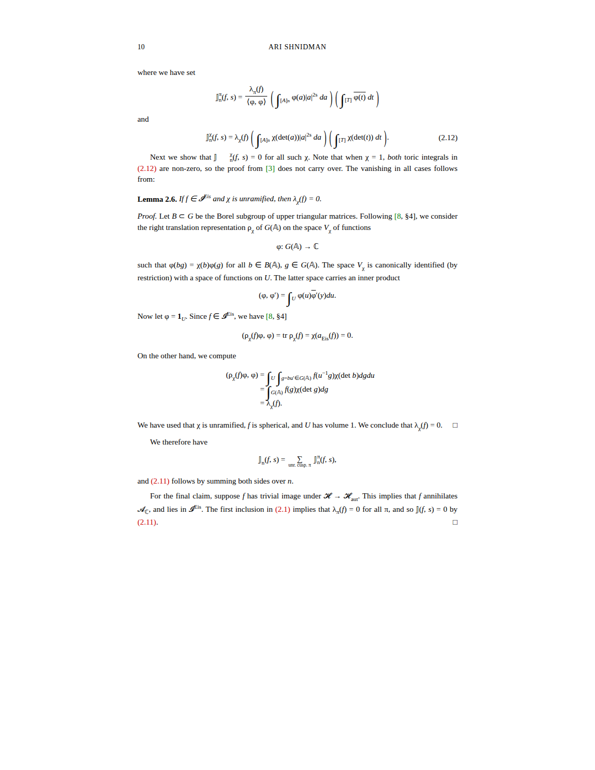10
ARI SHNIDMAN
where we have set
𝕁πn(f, s) = λπ(f) ⟨φ, φ⟩ ( ∫[A]n φ(a)|a|2s da ) ( ∫[T] φ(t) dt )
and
𝕁χn(f, s) = λχ(f) ( ∫[A]n χ(det(a))|a|2s da ) ( ∫[T] χ(det(t)) dt ). (2.12)
Next we show that 𝕁χn(f, s) = 0 for all such χ. Note that when χ = 1, both toric integrals in (2.12) are non-zero, so the proof from [3] does not carry over. The vanishing in all cases follows from:
Lemma 2.6. If f ∈ 𝓘Eis and χ is unramified, then λχ(f) = 0.
Proof. Let B ⊂ G be the Borel subgroup of upper triangular matrices. Following [8, §4], we consider the right translation representation ρχ of G(𝔸) on the space Vχ of functions
φ: G(𝔸) → ℂ
such that φ(bg) = χ(b)φ(g) for all b ∈ B(𝔸), g ∈ G(𝔸). The space Vχ is canonically identified (by restriction) with a space of functions on U. The latter space carries an inner product
(φ, φ′) = ∫U φ(u)φ′(y)du.
Now let φ = 1 U. Since f ∈ 𝓘Eis, we have [8, §4]
(ρχ(f)φ, φ) = tr ρχ(f) = χ(aEis(f)) = 0.
On the other hand, we compute
(ρχ(f)φ, φ) = ∫U ∫g=bu′∈G(𝔸) f(u−1 g)χ(det b)dgdu = ∫G(𝔸) f(g)χ(det g)dg = λχ(f).
We have used that χ is unramified, f is spherical, and U has volume 1. We conclude that λχ(f) = 0. □
We therefore have
𝕁n(f, s) = ∑ unr. cusp. π 𝕁πn(f, s),
and (2.11) follows by summing both sides over n.
For the final claim, suppose f has trivial image under 𝓗 → 𝓗aut. This implies that f annihilates 𝓐ℂ, and lies in 𝓘Eis. The first inclusion in (2.1) implies that λπ(f) = 0 for all π, and so 𝕁(f, s) = 0 by (2.11). □